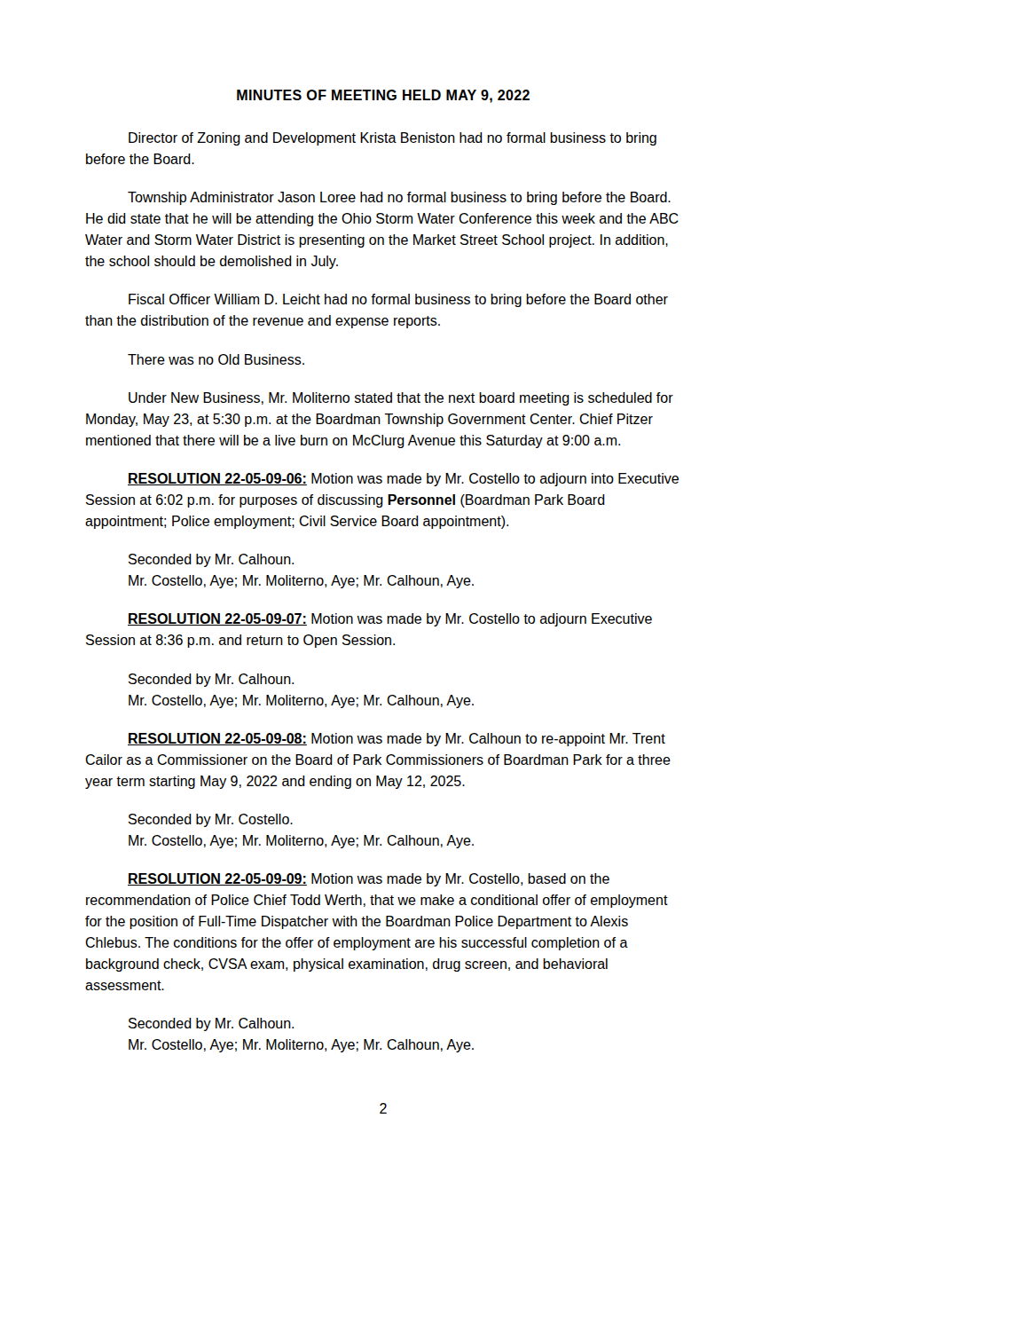MINUTES OF MEETING HELD MAY 9, 2022
Director of Zoning and Development Krista Beniston had no formal business to bring before the Board.
Township Administrator Jason Loree had no formal business to bring before the Board. He did state that he will be attending the Ohio Storm Water Conference this week and the ABC Water and Storm Water District is presenting on the Market Street School project. In addition, the school should be demolished in July.
Fiscal Officer William D. Leicht had no formal business to bring before the Board other than the distribution of the revenue and expense reports.
There was no Old Business.
Under New Business, Mr. Moliterno stated that the next board meeting is scheduled for Monday, May 23, at 5:30 p.m. at the Boardman Township Government Center. Chief Pitzer mentioned that there will be a live burn on McClurg Avenue this Saturday at 9:00 a.m.
RESOLUTION 22-05-09-06: Motion was made by Mr. Costello to adjourn into Executive Session at 6:02 p.m. for purposes of discussing Personnel (Boardman Park Board appointment; Police employment; Civil Service Board appointment).
Seconded by Mr. Calhoun.
Mr. Costello, Aye; Mr. Moliterno, Aye; Mr. Calhoun, Aye.
RESOLUTION 22-05-09-07: Motion was made by Mr. Costello to adjourn Executive Session at 8:36 p.m. and return to Open Session.
Seconded by Mr. Calhoun.
Mr. Costello, Aye; Mr. Moliterno, Aye; Mr. Calhoun, Aye.
RESOLUTION 22-05-09-08: Motion was made by Mr. Calhoun to re-appoint Mr. Trent Cailor as a Commissioner on the Board of Park Commissioners of Boardman Park for a three year term starting May 9, 2022 and ending on May 12, 2025.
Seconded by Mr. Costello.
Mr. Costello, Aye; Mr. Moliterno, Aye; Mr. Calhoun, Aye.
RESOLUTION 22-05-09-09: Motion was made by Mr. Costello, based on the recommendation of Police Chief Todd Werth, that we make a conditional offer of employment for the position of Full-Time Dispatcher with the Boardman Police Department to Alexis Chlebus. The conditions for the offer of employment are his successful completion of a background check, CVSA exam, physical examination, drug screen, and behavioral assessment.
Seconded by Mr. Calhoun.
Mr. Costello, Aye; Mr. Moliterno, Aye; Mr. Calhoun, Aye.
2